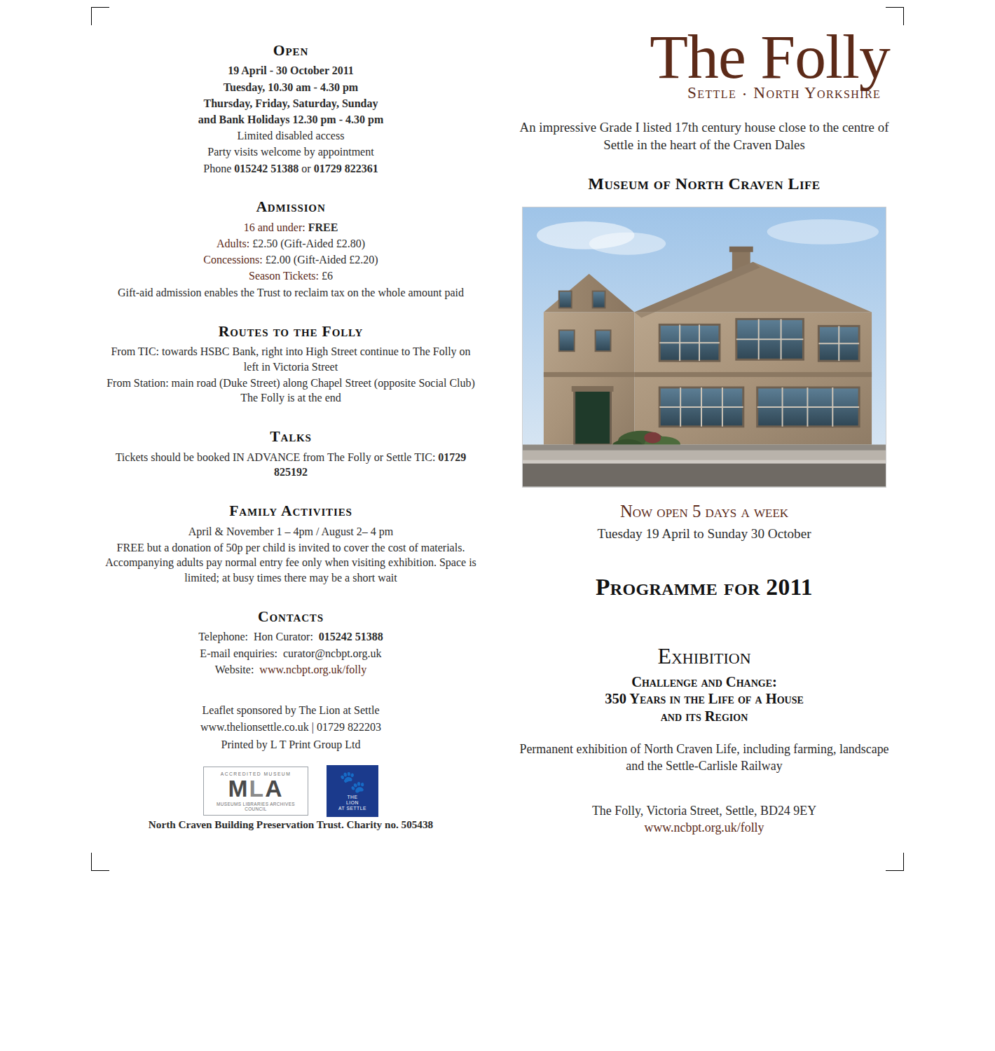Open
19 April - 30 October 2011
Tuesday, 10.30 am - 4.30 pm
Thursday, Friday, Saturday, Sunday
and Bank Holidays 12.30 pm - 4.30 pm
Limited disabled access
Party visits welcome by appointment
Phone 015242 51388 or 01729 822361
Admission
16 and under: FREE
Adults: £2.50 (Gift-Aided £2.80)
Concessions: £2.00 (Gift-Aided £2.20)
Season Tickets: £6
Gift-aid admission enables the Trust to reclaim tax on the whole amount paid
Routes to the Folly
From TIC: towards HSBC Bank, right into High Street continue to The Folly on left in Victoria Street
From Station: main road (Duke Street) along Chapel Street (opposite Social Club) The Folly is at the end
Talks
Tickets should be booked IN ADVANCE from The Folly or Settle TIC: 01729 825192
Family Activities
April & November 1 – 4pm / August 2– 4 pm
FREE but a donation of 50p per child is invited to cover the cost of materials. Accompanying adults pay normal entry fee only when visiting exhibition. Space is limited; at busy times there may be a short wait
Contacts
Telephone: Hon Curator: 015242 51388
E-mail enquiries: curator@ncbpt.org.uk
Website: www.ncbpt.org.uk/folly
Leaflet sponsored by The Lion at Settle
www.thelionsettle.co.uk | 01729 822203
Printed by L T Print Group Ltd
Accredited Museum
MLA
Museums Libraries Archives
Council
🐾 The
Lion
at Settle
North Craven Building Preservation Trust. Charity no. 505438
The Folly
Settle · North Yorkshire
An impressive Grade I listed 17th century house close to the centre of Settle in the heart of the Craven Dales
Museum of North Craven Life
Now open 5 days a week
Tuesday 19 April to Sunday 30 October
Programme for 2011
Exhibition
Challenge and Change:
350 Years in the Life of a House
and its Region
Permanent exhibition of North Craven Life, including farming, landscape and the Settle-Carlisle Railway
The Folly, Victoria Street, Settle, BD24 9EY
www.ncbpt.org.uk/folly